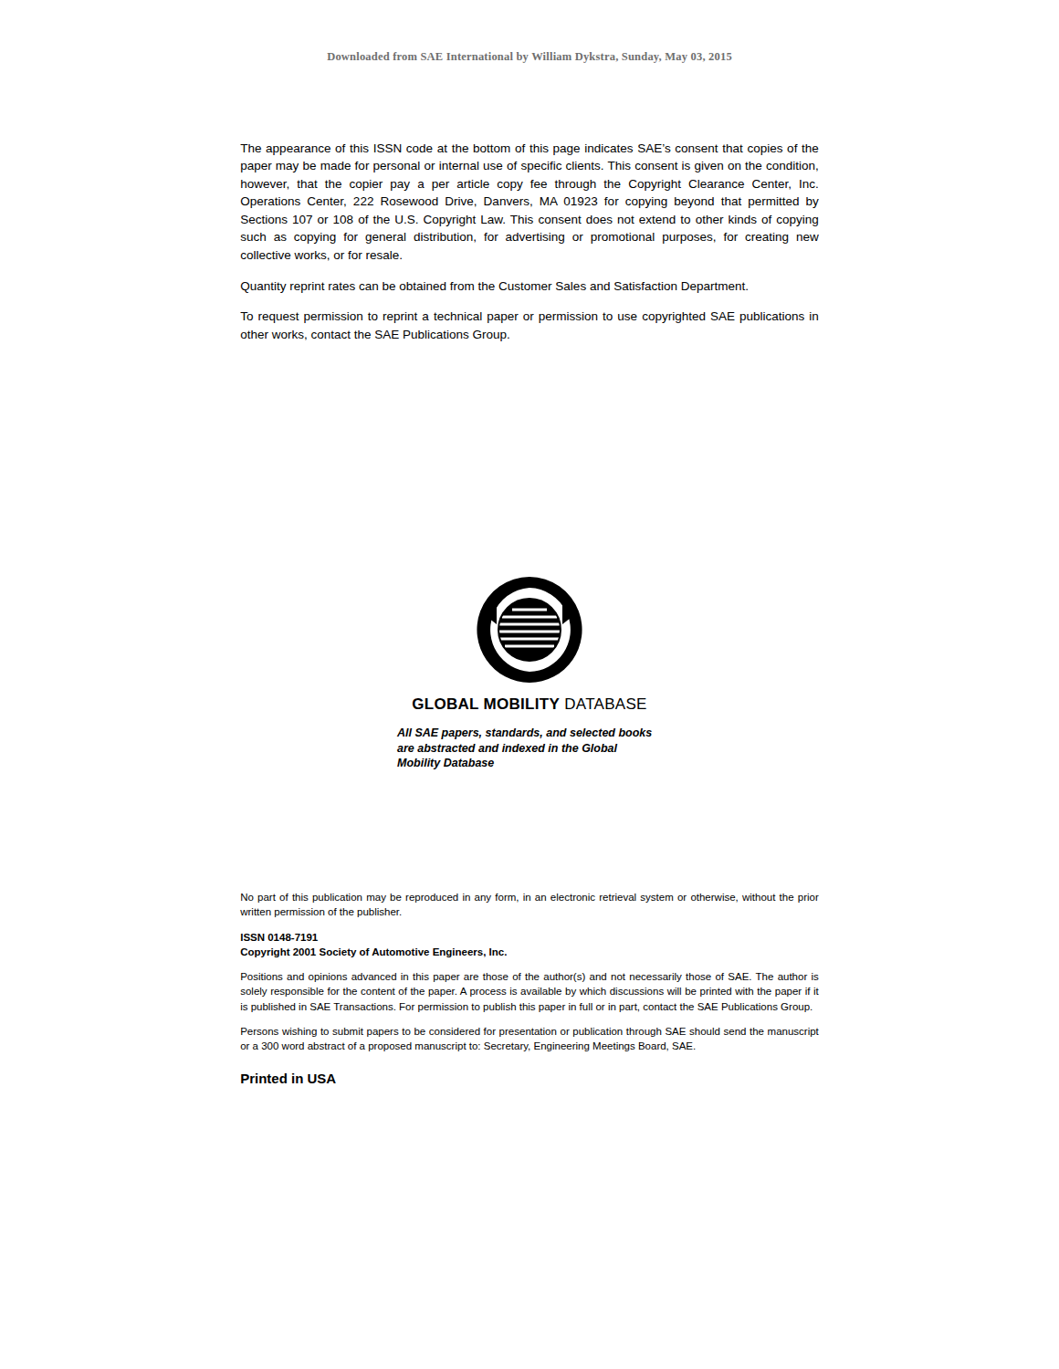Downloaded from SAE International by William Dykstra, Sunday, May 03, 2015
The appearance of this ISSN code at the bottom of this page indicates SAE’s consent that copies of the paper may be made for personal or internal use of specific clients. This consent is given on the condition, however, that the copier pay a per article copy fee through the Copyright Clearance Center, Inc. Operations Center, 222 Rosewood Drive, Danvers, MA 01923 for copying beyond that permitted by Sections 107 or 108 of the U.S. Copyright Law. This consent does not extend to other kinds of copying such as copying for general distribution, for advertising or promotional purposes, for creating new collective works, or for resale.
Quantity reprint rates can be obtained from the Customer Sales and Satisfaction Department.
To request permission to reprint a technical paper or permission to use copyrighted SAE publications in other works, contact the SAE Publications Group.
GLOBAL MOBILITY DATABASE
All SAE papers, standards, and selected books are abstracted and indexed in the Global Mobility Database
No part of this publication may be reproduced in any form, in an electronic retrieval system or otherwise, without the prior written permission of the publisher.
ISSN 0148-7191
Copyright 2001 Society of Automotive Engineers, Inc.
Positions and opinions advanced in this paper are those of the author(s) and not necessarily those of SAE. The author is solely responsible for the content of the paper. A process is available by which discussions will be printed with the paper if it is published in SAE Transactions. For permission to publish this paper in full or in part, contact the SAE Publications Group.
Persons wishing to submit papers to be considered for presentation or publication through SAE should send the manuscript or a 300 word abstract of a proposed manuscript to: Secretary, Engineering Meetings Board, SAE.
Printed in USA